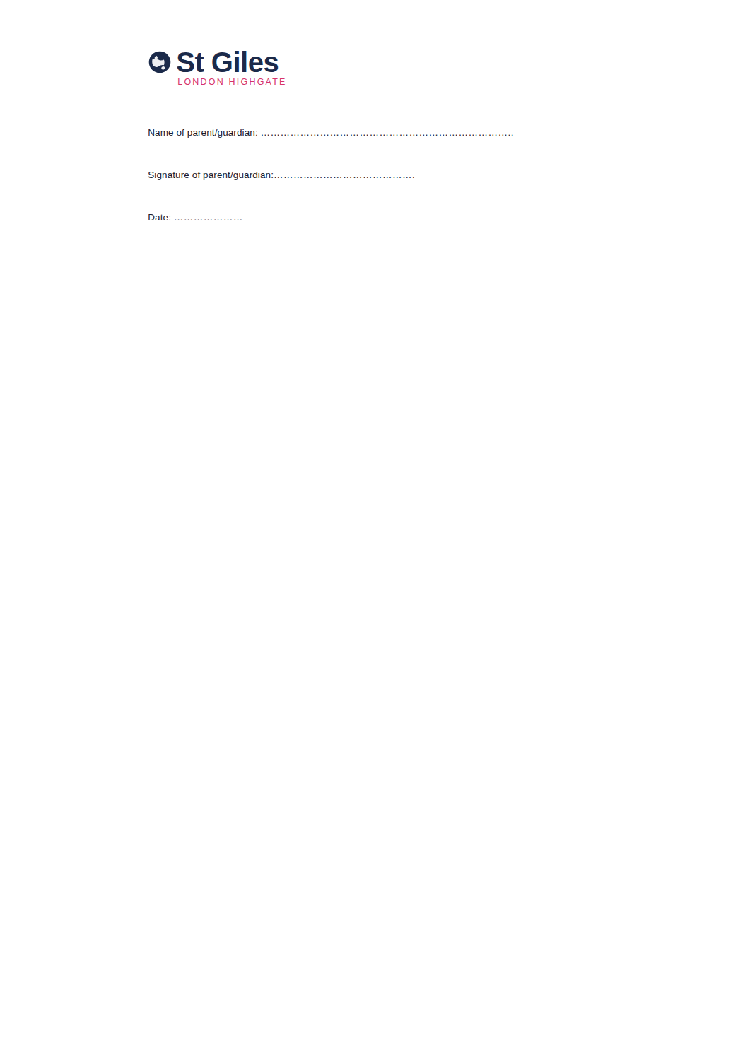St Giles
London Highgate
Name of parent/guardian: …………………………………………………………………..
Signature of parent/guardian:…………………………………….
Date: …………………